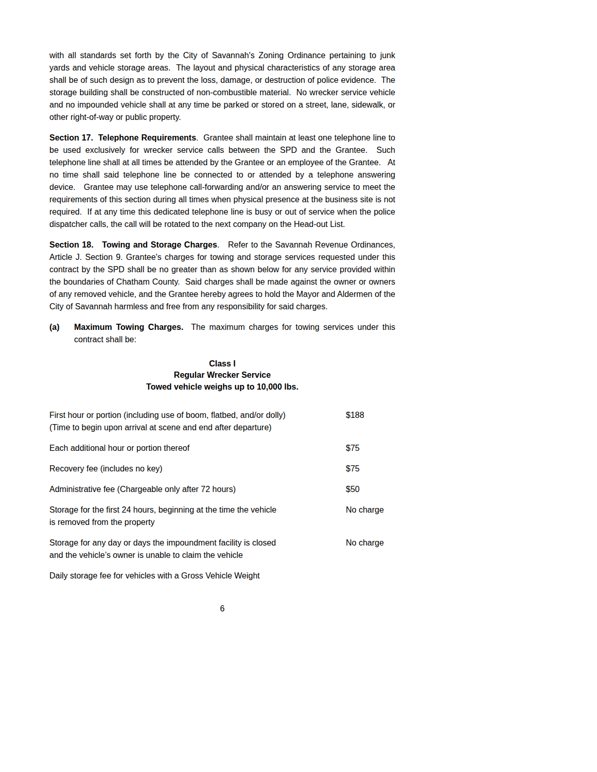with all standards set forth by the City of Savannah's Zoning Ordinance pertaining to junk yards and vehicle storage areas. The layout and physical characteristics of any storage area shall be of such design as to prevent the loss, damage, or destruction of police evidence. The storage building shall be constructed of non-combustible material. No wrecker service vehicle and no impounded vehicle shall at any time be parked or stored on a street, lane, sidewalk, or other right-of-way or public property.
Section 17. Telephone Requirements. Grantee shall maintain at least one telephone line to be used exclusively for wrecker service calls between the SPD and the Grantee. Such telephone line shall at all times be attended by the Grantee or an employee of the Grantee. At no time shall said telephone line be connected to or attended by a telephone answering device. Grantee may use telephone call-forwarding and/or an answering service to meet the requirements of this section during all times when physical presence at the business site is not required. If at any time this dedicated telephone line is busy or out of service when the police dispatcher calls, the call will be rotated to the next company on the Head-out List.
Section 18. Towing and Storage Charges. Refer to the Savannah Revenue Ordinances, Article J. Section 9. Grantee's charges for towing and storage services requested under this contract by the SPD shall be no greater than as shown below for any service provided within the boundaries of Chatham County. Said charges shall be made against the owner or owners of any removed vehicle, and the Grantee hereby agrees to hold the Mayor and Aldermen of the City of Savannah harmless and free from any responsibility for said charges.
(a)
Maximum Towing Charges. The maximum charges for towing services under this contract shall be:
Class I
Regular Wrecker Service
Towed vehicle weighs up to 10,000 lbs.
| First hour or portion (including use of boom, flatbed, and/or dolly) (Time to begin upon arrival at scene and end after departure) | $188 |
| Each additional hour or portion thereof | $75 |
| Recovery fee (includes no key) | $75 |
| Administrative fee (Chargeable only after 72 hours) | $50 |
| Storage for the first 24 hours, beginning at the time the vehicle is removed from the property | No charge |
| Storage for any day or days the impoundment facility is closed and the vehicle’s owner is unable to claim the vehicle | No charge |
| Daily storage fee for vehicles with a Gross Vehicle Weight | |
6